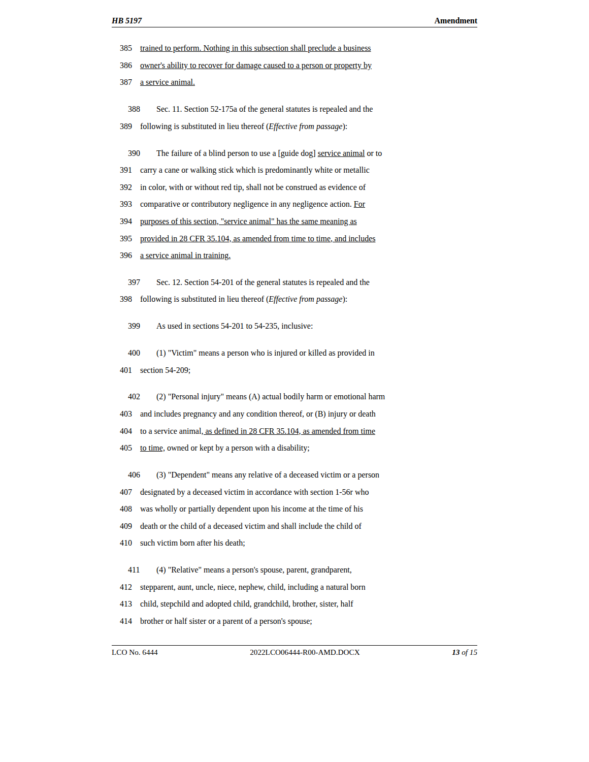HB 5197 Amendment
trained to perform. Nothing in this subsection shall preclude a business
owner's ability to recover for damage caused to a person or property by
a service animal.
Sec. 11. Section 52-175a of the general statutes is repealed and the
following is substituted in lieu thereof (Effective from passage):
The failure of a blind person to use a [guide dog] service animal or to
carry a cane or walking stick which is predominantly white or metallic
in color, with or without red tip, shall not be construed as evidence of
comparative or contributory negligence in any negligence action. For
purposes of this section, "service animal" has the same meaning as
provided in 28 CFR 35.104, as amended from time to time, and includes
a service animal in training.
Sec. 12. Section 54-201 of the general statutes is repealed and the
following is substituted in lieu thereof (Effective from passage):
As used in sections 54-201 to 54-235, inclusive:
(1) "Victim" means a person who is injured or killed as provided in
section 54-209;
(2) "Personal injury" means (A) actual bodily harm or emotional harm
and includes pregnancy and any condition thereof, or (B) injury or death
to a service animal, as defined in 28 CFR 35.104, as amended from time
to time, owned or kept by a person with a disability;
(3) "Dependent" means any relative of a deceased victim or a person
designated by a deceased victim in accordance with section 1-56r who
was wholly or partially dependent upon his income at the time of his
death or the child of a deceased victim and shall include the child of
such victim born after his death;
(4) "Relative" means a person's spouse, parent, grandparent,
stepparent, aunt, uncle, niece, nephew, child, including a natural born
child, stepchild and adopted child, grandchild, brother, sister, half
brother or half sister or a parent of a person's spouse;
LCO No. 6444 2022LCO06444-R00-AMD.DOCX 13 of 15